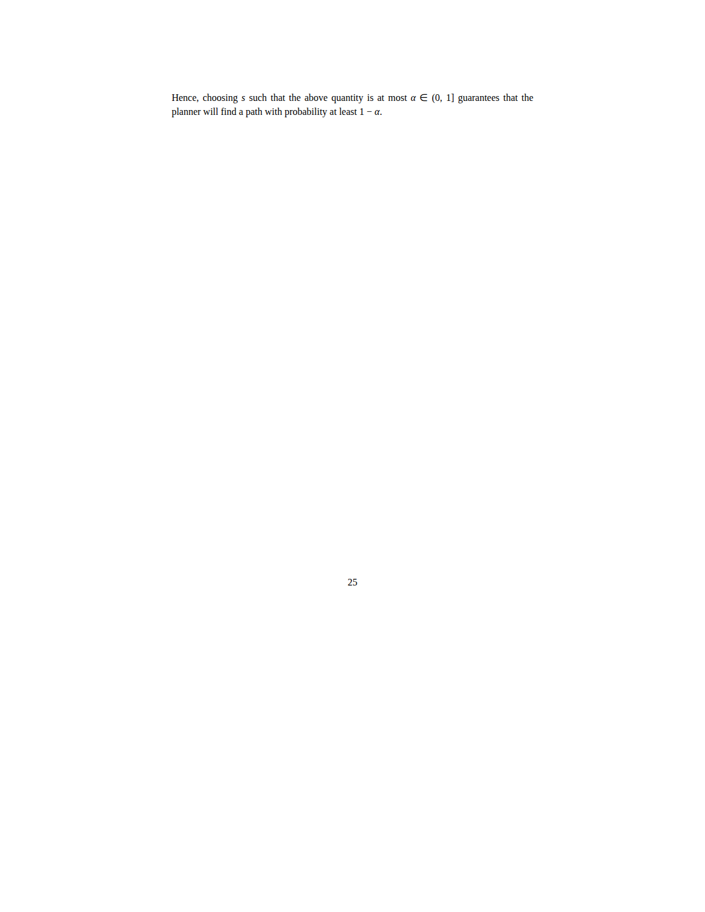Hence, choosing s such that the above quantity is at most α ∈ (0, 1] guarantees that the planner will find a path with probability at least 1 − α.
25